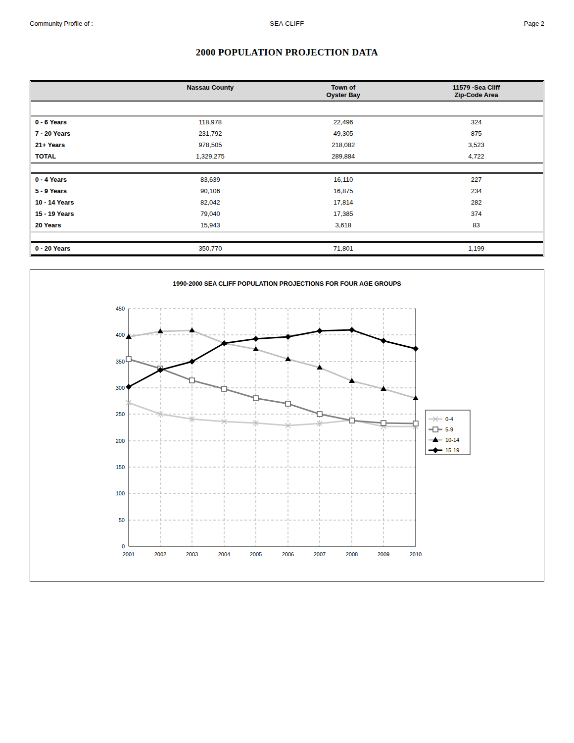Community Profile of :
SEA CLIFF
Page 2
2000 POPULATION PROJECTION DATA
| | Nassau County | Town of Oyster Bay | 11579 -Sea Cliff Zip-Code Area |
| 0 - 6 Years | 118,978 | 22,496 | 324 |
| 7 - 20 Years | 231,792 | 49,305 | 875 |
| 21+ Years | 978,505 | 218,082 | 3,523 |
| TOTAL | 1,329,275 | 289,884 | 4,722 |
| 0 - 4 Years | 83,639 | 16,110 | 227 |
| 5 - 9 Years | 90,106 | 16,875 | 234 |
| 10 - 14 Years | 82,042 | 17,814 | 282 |
| 15 - 19 Years | 79,040 | 17,385 | 374 |
| 20 Years | 15,943 | 3,618 | 83 |
| 0 - 20 Years | 350,770 | 71,801 | 1,199 |
1990-2000 SEA CLIFF POPULATION PROJECTIONS FOR FOUR AGE GROUPS
450 400 350 300 250 200 150 100 50 0 2001 2002 2003 2004 2005 2006 2007 2008 2009 2010 0-4 5-9 10-14 15-19